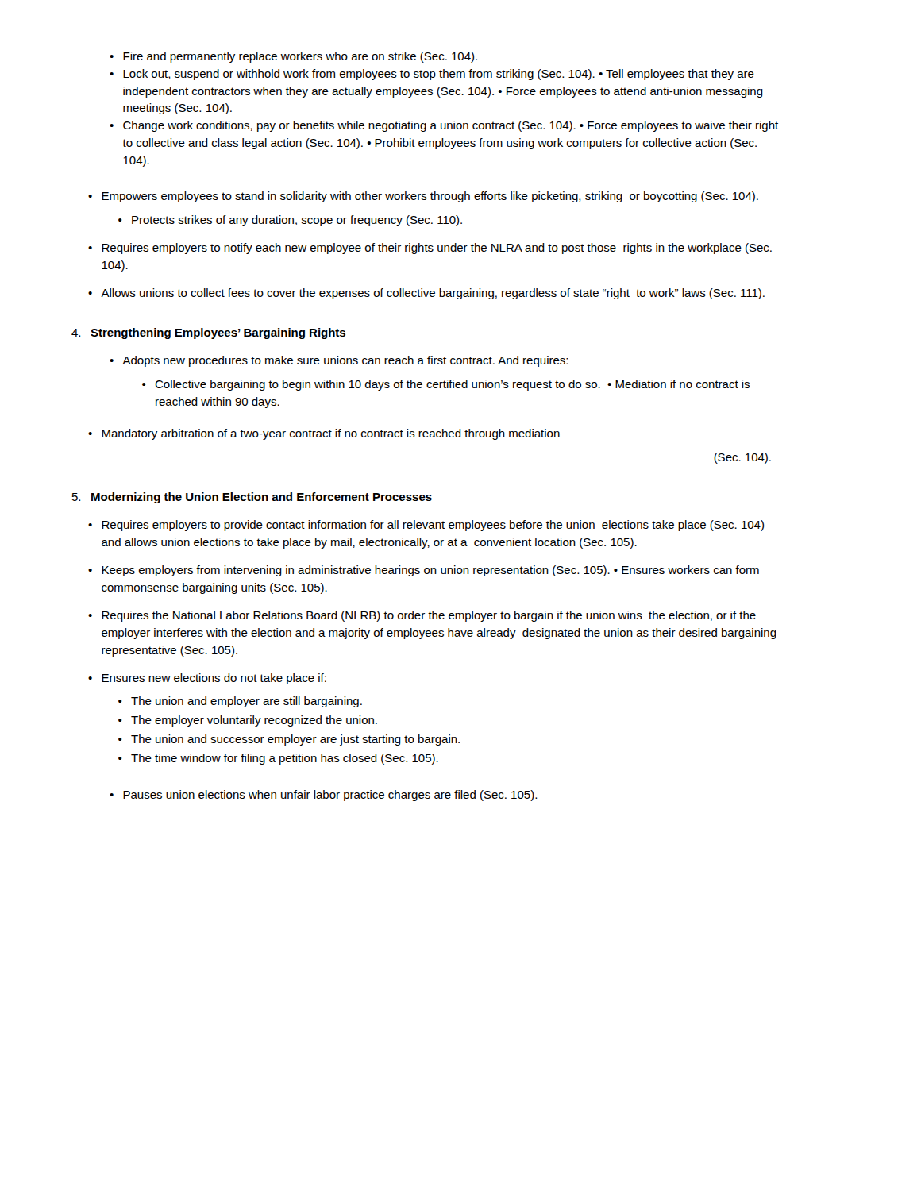Fire and permanently replace workers who are on strike (Sec. 104).
Lock out, suspend or withhold work from employees to stop them from striking (Sec. 104). • Tell employees that they are independent contractors when they are actually employees (Sec. 104). • Force employees to attend anti-union messaging meetings (Sec. 104).
Change work conditions, pay or benefits while negotiating a union contract (Sec. 104). • Force employees to waive their right to collective and class legal action (Sec. 104). • Prohibit employees from using work computers for collective action (Sec. 104).
Empowers employees to stand in solidarity with other workers through efforts like picketing, striking or boycotting (Sec. 104).
Protects strikes of any duration, scope or frequency (Sec. 110).
Requires employers to notify each new employee of their rights under the NLRA and to post those rights in the workplace (Sec. 104).
Allows unions to collect fees to cover the expenses of collective bargaining, regardless of state “right to work” laws (Sec. 111).
4. Strengthening Employees’ Bargaining Rights
Adopts new procedures to make sure unions can reach a first contract. And requires:
Collective bargaining to begin within 10 days of the certified union’s request to do so. • Mediation if no contract is reached within 90 days.
Mandatory arbitration of a two-year contract if no contract is reached through mediation
(Sec. 104).
5. Modernizing the Union Election and Enforcement Processes
Requires employers to provide contact information for all relevant employees before the union elections take place (Sec. 104) and allows union elections to take place by mail, electronically, or at a convenient location (Sec. 105).
Keeps employers from intervening in administrative hearings on union representation (Sec. 105). • Ensures workers can form commonsense bargaining units (Sec. 105).
Requires the National Labor Relations Board (NLRB) to order the employer to bargain if the union wins the election, or if the employer interferes with the election and a majority of employees have already designated the union as their desired bargaining representative (Sec. 105).
Ensures new elections do not take place if:
The union and employer are still bargaining.
The employer voluntarily recognized the union.
The union and successor employer are just starting to bargain.
The time window for filing a petition has closed (Sec. 105).
Pauses union elections when unfair labor practice charges are filed (Sec. 105).